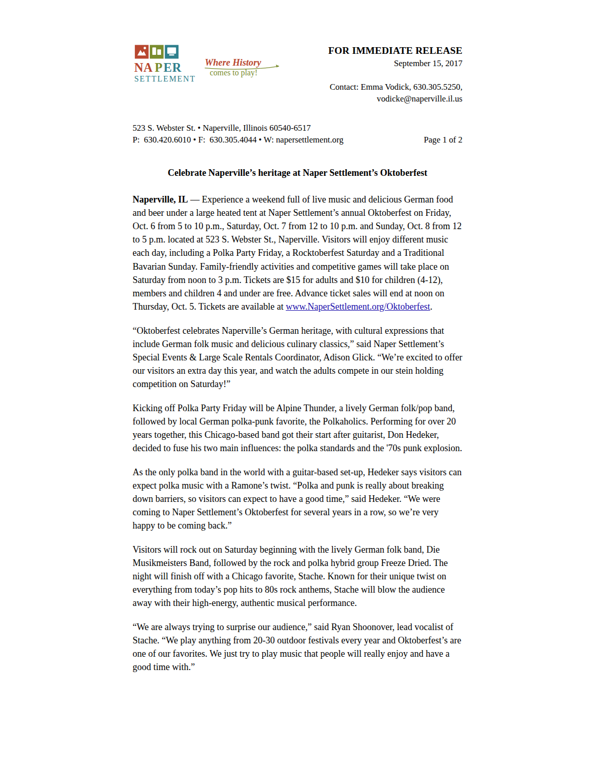NA P ER SETTLEMENT Where History comes to play!
FOR IMMEDIATE RELEASE
September 15, 2017
Contact: Emma Vodick, 630.305.5250,
vodicke@naperville.il.us
523 S. Webster St. • Naperville, Illinois 60540-6517
P: 630.420.6010 • F: 630.305.4044 • W: napersettlement.org
Page 1 of 2
Celebrate Naperville’s heritage at Naper Settlement’s Oktoberfest
Naperville, IL — Experience a weekend full of live music and delicious German food and beer under a large heated tent at Naper Settlement’s annual Oktoberfest on Friday, Oct. 6 from 5 to 10 p.m., Saturday, Oct. 7 from 12 to 10 p.m. and Sunday, Oct. 8 from 12 to 5 p.m. located at 523 S. Webster St., Naperville. Visitors will enjoy different music each day, including a Polka Party Friday, a Rocktoberfest Saturday and a Traditional Bavarian Sunday. Family-friendly activities and competitive games will take place on Saturday from noon to 3 p.m. Tickets are $15 for adults and $10 for children (4-12), members and children 4 and under are free. Advance ticket sales will end at noon on Thursday, Oct. 5. Tickets are available at www.NaperSettlement.org/Oktoberfest.
“Oktoberfest celebrates Naperville’s German heritage, with cultural expressions that include German folk music and delicious culinary classics,” said Naper Settlement’s Special Events & Large Scale Rentals Coordinator, Adison Glick. “We’re excited to offer our visitors an extra day this year, and watch the adults compete in our stein holding competition on Saturday!”
Kicking off Polka Party Friday will be Alpine Thunder, a lively German folk/pop band, followed by local German polka-punk favorite, the Polkaholics. Performing for over 20 years together, this Chicago-based band got their start after guitarist, Don Hedeker, decided to fuse his two main influences: the polka standards and the '70s punk explosion.
As the only polka band in the world with a guitar-based set-up, Hedeker says visitors can expect polka music with a Ramone’s twist. “Polka and punk is really about breaking down barriers, so visitors can expect to have a good time,” said Hedeker. “We were coming to Naper Settlement’s Oktoberfest for several years in a row, so we’re very happy to be coming back.”
Visitors will rock out on Saturday beginning with the lively German folk band, Die Musikmeisters Band, followed by the rock and polka hybrid group Freeze Dried. The night will finish off with a Chicago favorite, Stache. Known for their unique twist on everything from today’s pop hits to 80s rock anthems, Stache will blow the audience away with their high-energy, authentic musical performance.
“We are always trying to surprise our audience,” said Ryan Shoonover, lead vocalist of Stache. “We play anything from 20-30 outdoor festivals every year and Oktoberfest’s are one of our favorites. We just try to play music that people will really enjoy and have a good time with.”